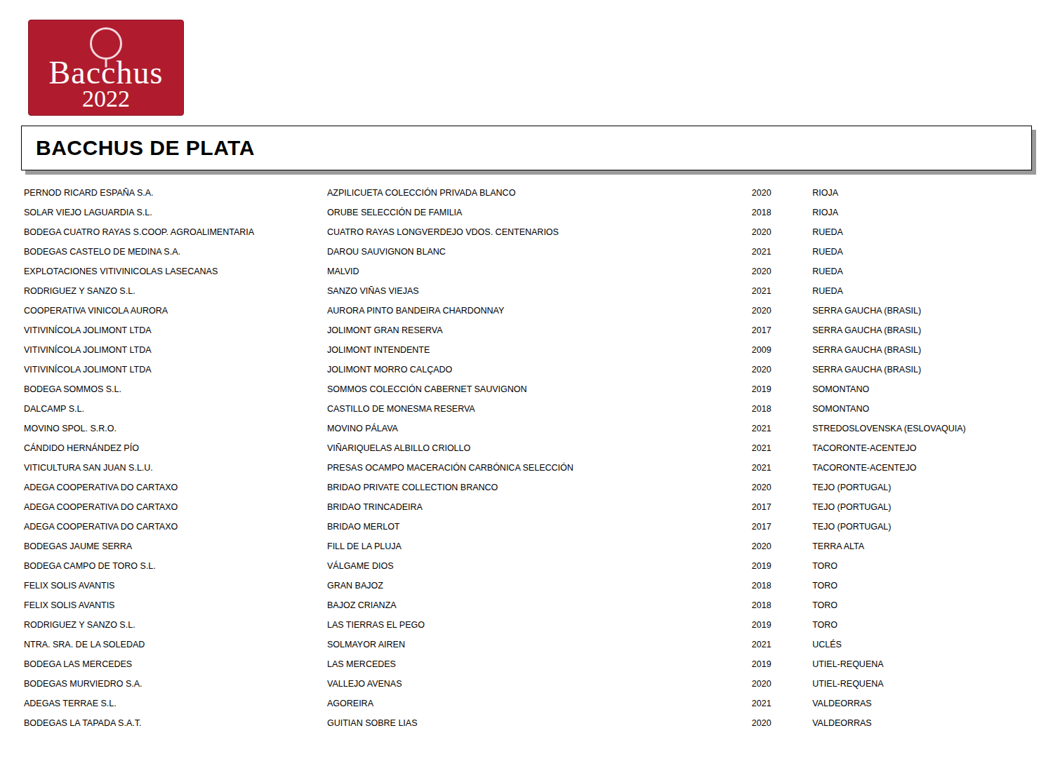Bacchus
2022
BACCHUS DE PLATA
| PERNOD RICARD ESPAÑA S.A. | AZPILICUETA COLECCIÓN PRIVADA BLANCO | 2020 | RIOJA |
| SOLAR VIEJO LAGUARDIA S.L. | ORUBE SELECCIÓN DE FAMILIA | 2018 | RIOJA |
| BODEGA CUATRO RAYAS S.COOP. AGROALIMENTARIA | CUATRO RAYAS LONGVERDEJO VDOS. CENTENARIOS | 2020 | RUEDA |
| BODEGAS CASTELO DE MEDINA S.A. | DAROU SAUVIGNON BLANC | 2021 | RUEDA |
| EXPLOTACIONES VITIVINICOLAS LASECANAS | MALVID | 2020 | RUEDA |
| RODRIGUEZ Y SANZO S.L. | SANZO VIÑAS VIEJAS | 2021 | RUEDA |
| COOPERATIVA VINICOLA AURORA | AURORA PINTO BANDEIRA CHARDONNAY | 2020 | SERRA GAUCHA (BRASIL) |
| VITIVINÍCOLA JOLIMONT LTDA | JOLIMONT GRAN RESERVA | 2017 | SERRA GAUCHA (BRASIL) |
| VITIVINÍCOLA JOLIMONT LTDA | JOLIMONT INTENDENTE | 2009 | SERRA GAUCHA (BRASIL) |
| VITIVINÍCOLA JOLIMONT LTDA | JOLIMONT MORRO CALÇADO | 2020 | SERRA GAUCHA (BRASIL) |
| BODEGA SOMMOS S.L. | SOMMOS COLECCIÓN CABERNET SAUVIGNON | 2019 | SOMONTANO |
| DALCAMP S.L. | CASTILLO DE MONESMA RESERVA | 2018 | SOMONTANO |
| MOVINO SPOL. S.R.O. | MOVINO PÁLAVA | 2021 | STREDOSLOVENSKA (ESLOVAQUIA) |
| CÁNDIDO HERNÁNDEZ PÍO | VIÑARIQUELAS ALBILLO CRIOLLO | 2021 | TACORONTE-ACENTEJO |
| VITICULTURA SAN JUAN S.L.U. | PRESAS OCAMPO MACERACIÓN CARBÓNICA SELECCIÓN | 2021 | TACORONTE-ACENTEJO |
| ADEGA COOPERATIVA DO CARTAXO | BRIDAO PRIVATE COLLECTION BRANCO | 2020 | TEJO (PORTUGAL) |
| ADEGA COOPERATIVA DO CARTAXO | BRIDAO TRINCADEIRA | 2017 | TEJO (PORTUGAL) |
| ADEGA COOPERATIVA DO CARTAXO | BRIDAO MERLOT | 2017 | TEJO (PORTUGAL) |
| BODEGAS JAUME SERRA | FILL DE LA PLUJA | 2020 | TERRA ALTA |
| BODEGA CAMPO DE TORO S.L. | VÁLGAME DIOS | 2019 | TORO |
| FELIX SOLIS AVANTIS | GRAN BAJOZ | 2018 | TORO |
| FELIX SOLIS AVANTIS | BAJOZ CRIANZA | 2018 | TORO |
| RODRIGUEZ Y SANZO S.L. | LAS TIERRAS EL PEGO | 2019 | TORO |
| NTRA. SRA. DE LA SOLEDAD | SOLMAYOR AIREN | 2021 | UCLÉS |
| BODEGA LAS MERCEDES | LAS MERCEDES | 2019 | UTIEL-REQUENA |
| BODEGAS MURVIEDRO S.A. | VALLEJO AVENAS | 2020 | UTIEL-REQUENA |
| ADEGAS TERRAE S.L. | AGOREIRA | 2021 | VALDEORRAS |
| BODEGAS LA TAPADA S.A.T. | GUITIAN SOBRE LIAS | 2020 | VALDEORRAS |